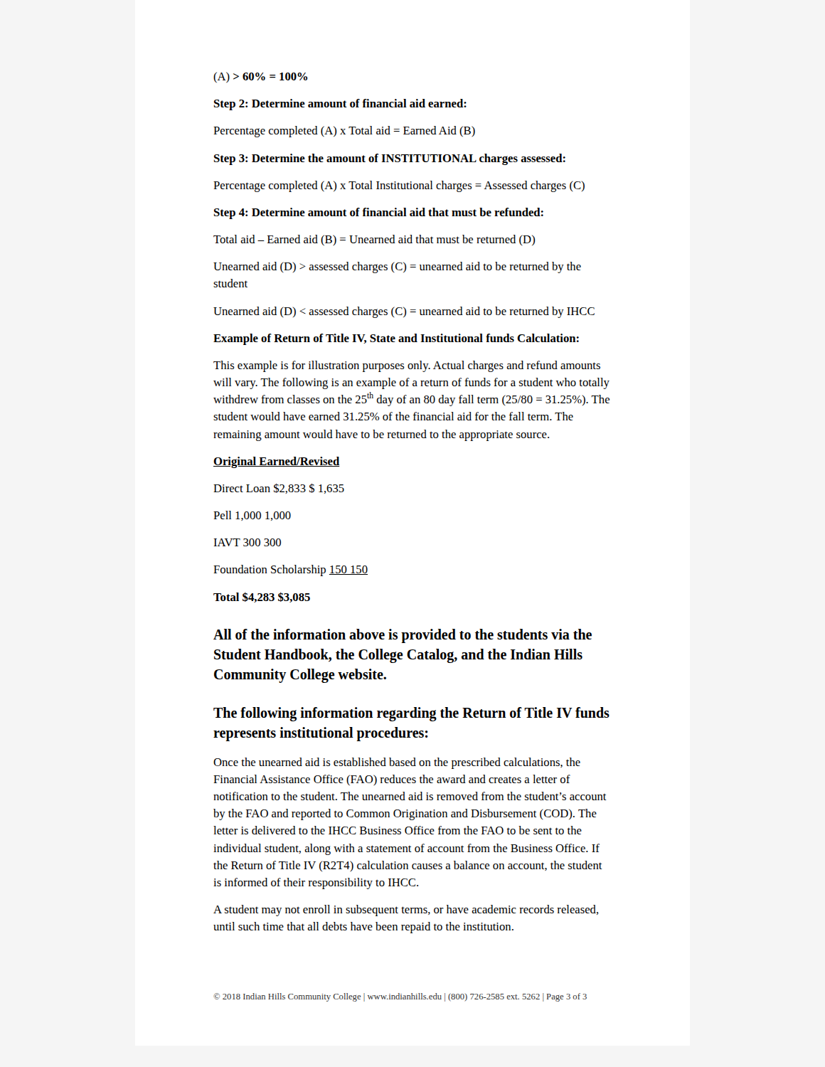(A) > 60% = 100%
Step 2: Determine amount of financial aid earned:
Percentage completed (A) x Total aid = Earned Aid (B)
Step 3: Determine the amount of INSTITUTIONAL charges assessed:
Percentage completed (A) x Total Institutional charges = Assessed charges (C)
Step 4: Determine amount of financial aid that must be refunded:
Total aid – Earned aid (B) = Unearned aid that must be returned (D)
Unearned aid (D) > assessed charges (C) = unearned aid to be returned by the student
Unearned aid (D) < assessed charges (C) = unearned aid to be returned by IHCC
Example of Return of Title IV, State and Institutional funds Calculation:
This example is for illustration purposes only. Actual charges and refund amounts will vary. The following is an example of a return of funds for a student who totally withdrew from classes on the 25th day of an 80 day fall term (25/80 = 31.25%). The student would have earned 31.25% of the financial aid for the fall term. The remaining amount would have to be returned to the appropriate source.
Original Earned/Revised
Direct Loan $2,833 $ 1,635
Pell 1,000 1,000
IAVT 300 300
Foundation Scholarship 150 150
Total $4,283 $3,085
All of the information above is provided to the students via the Student Handbook, the College Catalog, and the Indian Hills Community College website.
The following information regarding the Return of Title IV funds represents institutional procedures:
Once the unearned aid is established based on the prescribed calculations, the Financial Assistance Office (FAO) reduces the award and creates a letter of notification to the student. The unearned aid is removed from the student’s account by the FAO and reported to Common Origination and Disbursement (COD). The letter is delivered to the IHCC Business Office from the FAO to be sent to the individual student, along with a statement of account from the Business Office. If the Return of Title IV (R2T4) calculation causes a balance on account, the student is informed of their responsibility to IHCC.
A student may not enroll in subsequent terms, or have academic records released, until such time that all debts have been repaid to the institution.
© 2018 Indian Hills Community College | www.indianhills.edu | (800) 726-2585 ext. 5262 | Page 3 of 3